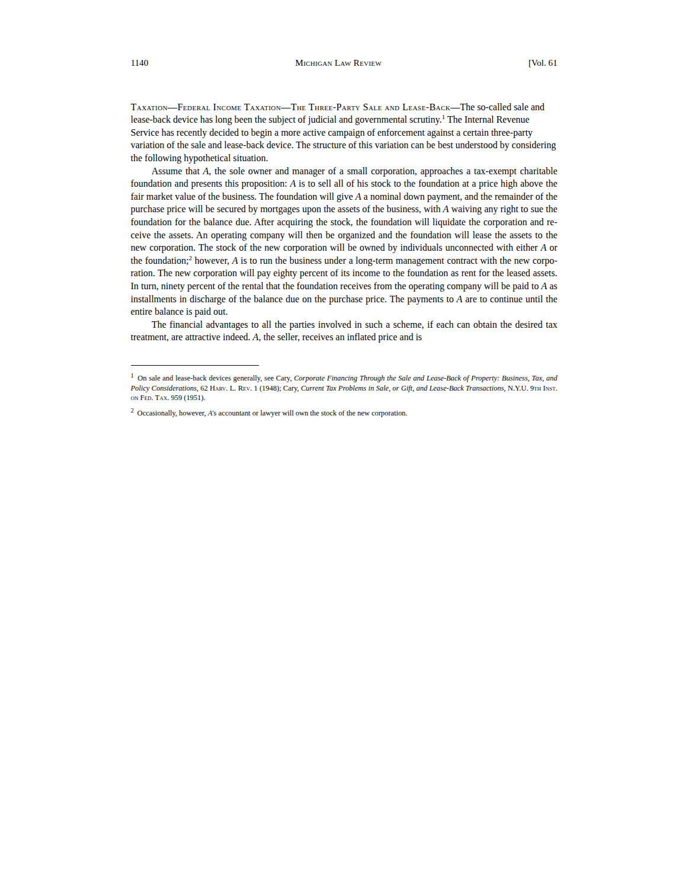1140 Michigan Law Review [Vol. 61
Taxation—Federal Income Taxation—The Three-Party Sale and Lease-Back
—The so-called sale and lease-back device has long been the subject of judicial and governmental scrutiny.1 The Internal Revenue Service has recently decided to begin a more active campaign of enforcement against a certain three-party variation of the sale and lease-back device. The structure of this variation can be best understood by considering the following hypothetical situation.
Assume that A, the sole owner and manager of a small corporation, approaches a tax-exempt charitable foundation and presents this proposition: A is to sell all of his stock to the foundation at a price high above the fair market value of the business. The foundation will give A a nominal down payment, and the remainder of the purchase price will be secured by mortgages upon the assets of the business, with A waiving any right to sue the foundation for the balance due. After acquiring the stock, the foundation will liquidate the corporation and receive the assets. An operating company will then be organized and the foundation will lease the assets to the new corporation. The stock of the new corporation will be owned by individuals unconnected with either A or the foundation;2 however, A is to run the business under a long-term management contract with the new corporation. The new corporation will pay eighty percent of its income to the foundation as rent for the leased assets. In turn, ninety percent of the rental that the foundation receives from the operating company will be paid to A as installments in discharge of the balance due on the purchase price. The payments to A are to continue until the entire balance is paid out.
The financial advantages to all the parties involved in such a scheme, if each can obtain the desired tax treatment, are attractive indeed. A, the seller, receives an inflated price and is
1 On sale and lease-back devices generally, see Cary, Corporate Financing Through the Sale and Lease-Back of Property: Business, Tax, and Policy Considerations, 62 Harv. L. Rev. 1 (1948); Cary, Current Tax Problems in Sale, or Gift, and Lease-Back Transactions, N.Y.U. 9th Inst. on Fed. Tax. 959 (1951).
2 Occasionally, however, A's accountant or lawyer will own the stock of the new corporation.